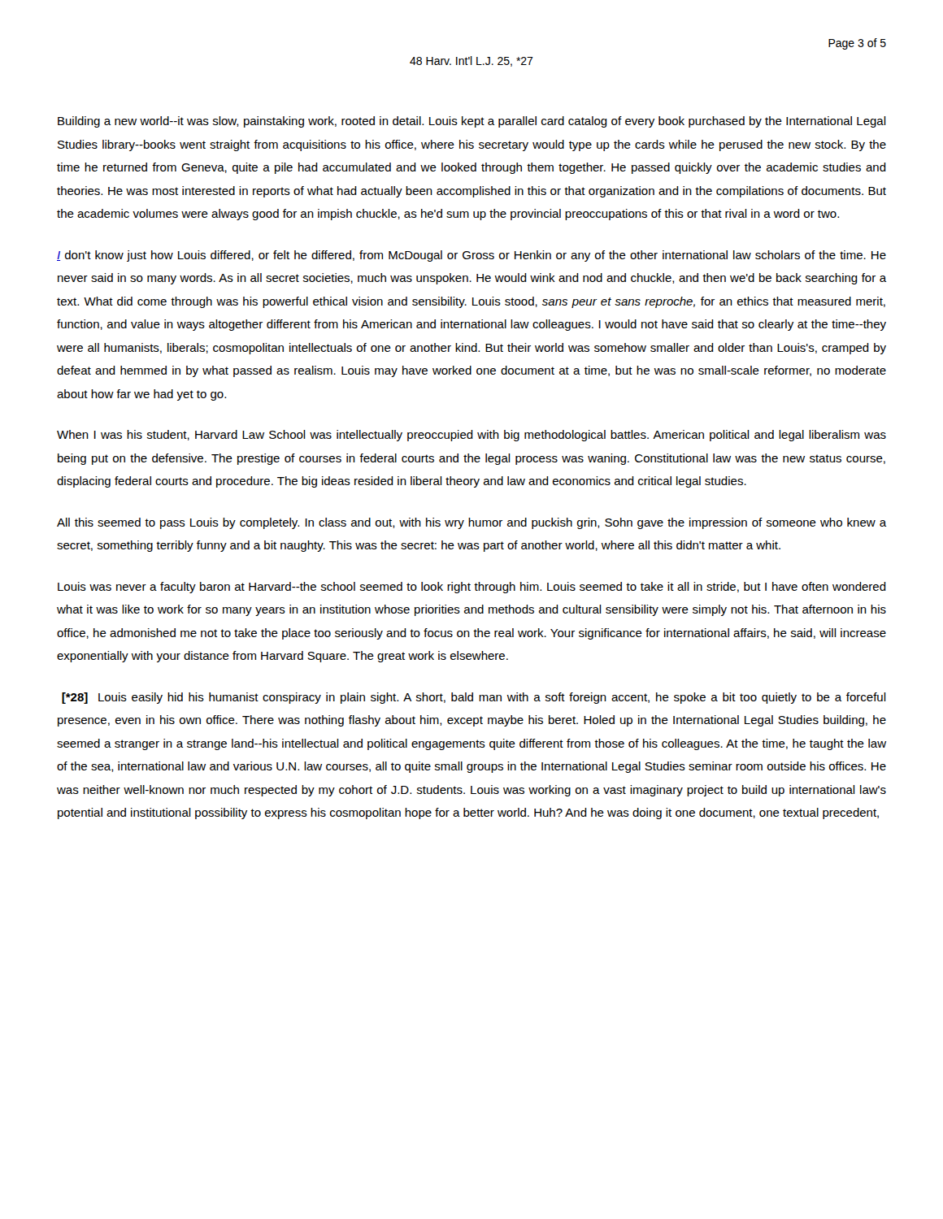Page 3 of 5
48 Harv. Int'l L.J. 25, *27
Building a new world--it was slow, painstaking work, rooted in detail. Louis kept a parallel card catalog of every book purchased by the International Legal Studies library--books went straight from acquisitions to his office, where his secretary would type up the cards while he perused the new stock. By the time he returned from Geneva, quite a pile had accumulated and we looked through them together. He passed quickly over the academic studies and theories. He was most interested in reports of what had actually been accomplished in this or that organization and in the compilations of documents. But the academic volumes were always good for an impish chuckle, as he'd sum up the provincial preoccupations of this or that rival in a word or two.
I don't know just how Louis differed, or felt he differed, from McDougal or Gross or Henkin or any of the other international law scholars of the time. He never said in so many words. As in all secret societies, much was unspoken. He would wink and nod and chuckle, and then we'd be back searching for a text. What did come through was his powerful ethical vision and sensibility. Louis stood, sans peur et sans reproche, for an ethics that measured merit, function, and value in ways altogether different from his American and international law colleagues. I would not have said that so clearly at the time--they were all humanists, liberals; cosmopolitan intellectuals of one or another kind. But their world was somehow smaller and older than Louis's, cramped by defeat and hemmed in by what passed as realism. Louis may have worked one document at a time, but he was no small-scale reformer, no moderate about how far we had yet to go.
When I was his student, Harvard Law School was intellectually preoccupied with big methodological battles. American political and legal liberalism was being put on the defensive. The prestige of courses in federal courts and the legal process was waning. Constitutional law was the new status course, displacing federal courts and procedure. The big ideas resided in liberal theory and law and economics and critical legal studies.
All this seemed to pass Louis by completely. In class and out, with his wry humor and puckish grin, Sohn gave the impression of someone who knew a secret, something terribly funny and a bit naughty. This was the secret: he was part of another world, where all this didn't matter a whit.
Louis was never a faculty baron at Harvard--the school seemed to look right through him. Louis seemed to take it all in stride, but I have often wondered what it was like to work for so many years in an institution whose priorities and methods and cultural sensibility were simply not his. That afternoon in his office, he admonished me not to take the place too seriously and to focus on the real work. Your significance for international affairs, he said, will increase exponentially with your distance from Harvard Square. The great work is elsewhere.
[*28] Louis easily hid his humanist conspiracy in plain sight. A short, bald man with a soft foreign accent, he spoke a bit too quietly to be a forceful presence, even in his own office. There was nothing flashy about him, except maybe his beret. Holed up in the International Legal Studies building, he seemed a stranger in a strange land--his intellectual and political engagements quite different from those of his colleagues. At the time, he taught the law of the sea, international law and various U.N. law courses, all to quite small groups in the International Legal Studies seminar room outside his offices. He was neither well-known nor much respected by my cohort of J.D. students. Louis was working on a vast imaginary project to build up international law's potential and institutional possibility to express his cosmopolitan hope for a better world. Huh? And he was doing it one document, one textual precedent,